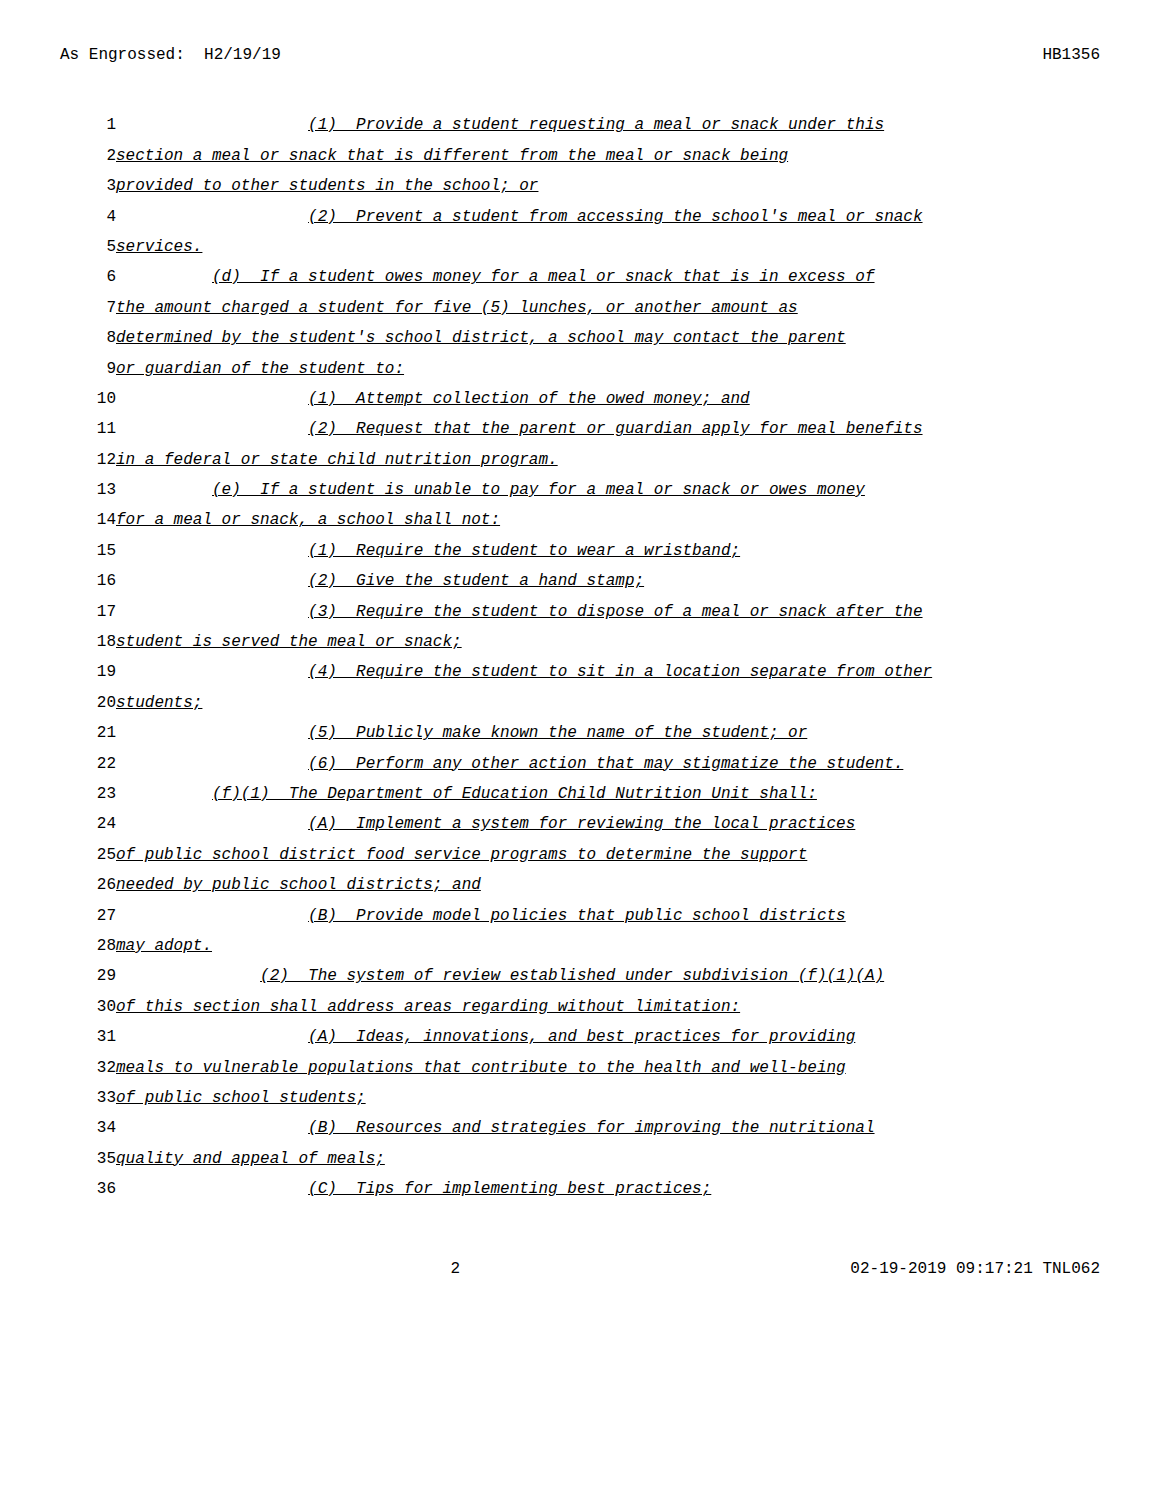As Engrossed: H2/19/19 HB1356
| 1 | (1) Provide a student requesting a meal or snack under this |
| 2 | section a meal or snack that is different from the meal or snack being |
| 3 | provided to other students in the school; or |
| 4 | (2) Prevent a student from accessing the school's meal or snack |
| 5 | services. |
| 6 | (d) If a student owes money for a meal or snack that is in excess of |
| 7 | the amount charged a student for five (5) lunches, or another amount as |
| 8 | determined by the student's school district, a school may contact the parent |
| 9 | or guardian of the student to: |
| 10 | (1) Attempt collection of the owed money; and |
| 11 | (2) Request that the parent or guardian apply for meal benefits |
| 12 | in a federal or state child nutrition program. |
| 13 | (e) If a student is unable to pay for a meal or snack or owes money |
| 14 | for a meal or snack, a school shall not: |
| 15 | (1) Require the student to wear a wristband; |
| 16 | (2) Give the student a hand stamp; |
| 17 | (3) Require the student to dispose of a meal or snack after the |
| 18 | student is served the meal or snack; |
| 19 | (4) Require the student to sit in a location separate from other |
| 20 | students; |
| 21 | (5) Publicly make known the name of the student; or |
| 22 | (6) Perform any other action that may stigmatize the student. |
| 23 | (f)(1) The Department of Education Child Nutrition Unit shall: |
| 24 | (A) Implement a system for reviewing the local practices |
| 25 | of public school district food service programs to determine the support |
| 26 | needed by public school districts; and |
| 27 | (B) Provide model policies that public school districts |
| 28 | may adopt. |
| 29 | (2) The system of review established under subdivision (f)(1)(A) |
| 30 | of this section shall address areas regarding without limitation: |
| 31 | (A) Ideas, innovations, and best practices for providing |
| 32 | meals to vulnerable populations that contribute to the health and well-being |
| 33 | of public school students; |
| 34 | (B) Resources and strategies for improving the nutritional |
| 35 | quality and appeal of meals; |
| 36 | (C) Tips for implementing best practices; |
2 02-19-2019 09:17:21 TNL062